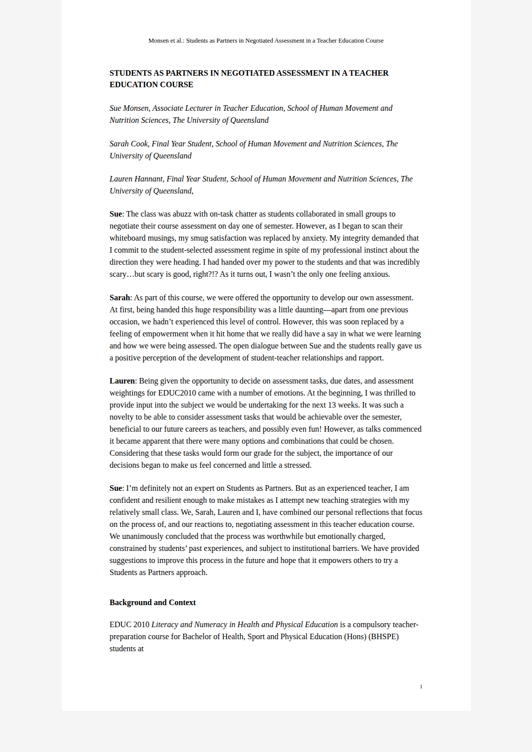Monsen et al.: Students as Partners in Negotiated Assessment in a Teacher Education Course
Students as Partners in Negotiated Assessment in a Teacher Education Course
Sue Monsen, Associate Lecturer in Teacher Education, School of Human Movement and Nutrition Sciences, The University of Queensland
Sarah Cook, Final Year Student, School of Human Movement and Nutrition Sciences, The University of Queensland
Lauren Hannant, Final Year Student, School of Human Movement and Nutrition Sciences, The University of Queensland,
Sue: The class was abuzz with on-task chatter as students collaborated in small groups to negotiate their course assessment on day one of semester. However, as I began to scan their whiteboard musings, my smug satisfaction was replaced by anxiety. My integrity demanded that I commit to the student-selected assessment regime in spite of my professional instinct about the direction they were heading. I had handed over my power to the students and that was incredibly scary…but scary is good, right?!? As it turns out, I wasn’t the only one feeling anxious.
Sarah: As part of this course, we were offered the opportunity to develop our own assessment. At first, being handed this huge responsibility was a little daunting—apart from one previous occasion, we hadn’t experienced this level of control. However, this was soon replaced by a feeling of empowerment when it hit home that we really did have a say in what we were learning and how we were being assessed. The open dialogue between Sue and the students really gave us a positive perception of the development of student-teacher relationships and rapport.
Lauren: Being given the opportunity to decide on assessment tasks, due dates, and assessment weightings for EDUC2010 came with a number of emotions. At the beginning, I was thrilled to provide input into the subject we would be undertaking for the next 13 weeks. It was such a novelty to be able to consider assessment tasks that would be achievable over the semester, beneficial to our future careers as teachers, and possibly even fun! However, as talks commenced it became apparent that there were many options and combinations that could be chosen. Considering that these tasks would form our grade for the subject, the importance of our decisions began to make us feel concerned and little a stressed.
Sue: I’m definitely not an expert on Students as Partners. But as an experienced teacher, I am confident and resilient enough to make mistakes as I attempt new teaching strategies with my relatively small class. We, Sarah, Lauren and I, have combined our personal reflections that focus on the process of, and our reactions to, negotiating assessment in this teacher education course. We unanimously concluded that the process was worthwhile but emotionally charged, constrained by students’ past experiences, and subject to institutional barriers. We have provided suggestions to improve this process in the future and hope that it empowers others to try a Students as Partners approach.
Background and Context
EDUC 2010 Literacy and Numeracy in Health and Physical Education is a compulsory teacher-preparation course for Bachelor of Health, Sport and Physical Education (Hons) (BHSPE) students at
1